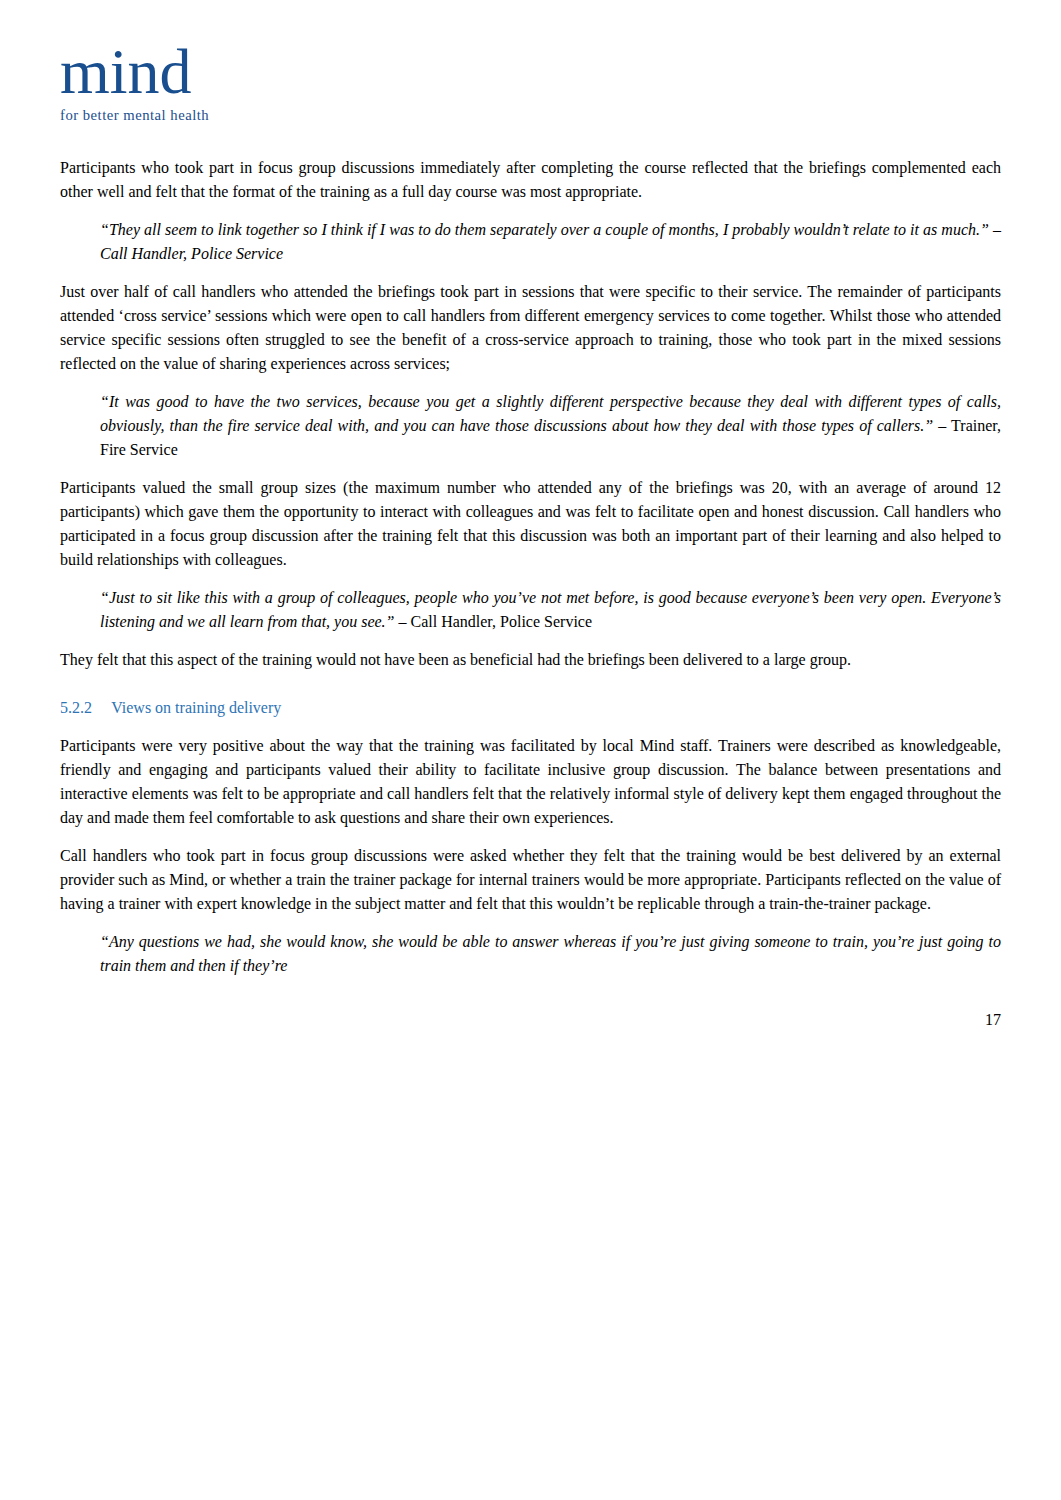mind
for better mental health
Participants who took part in focus group discussions immediately after completing the course reflected that the briefings complemented each other well and felt that the format of the training as a full day course was most appropriate.
“They all seem to link together so I think if I was to do them separately over a couple of months, I probably wouldn’t relate to it as much.” – Call Handler, Police Service
Just over half of call handlers who attended the briefings took part in sessions that were specific to their service. The remainder of participants attended ‘cross service’ sessions which were open to call handlers from different emergency services to come together. Whilst those who attended service specific sessions often struggled to see the benefit of a cross-service approach to training, those who took part in the mixed sessions reflected on the value of sharing experiences across services;
“It was good to have the two services, because you get a slightly different perspective because they deal with different types of calls, obviously, than the fire service deal with, and you can have those discussions about how they deal with those types of callers.” – Trainer, Fire Service
Participants valued the small group sizes (the maximum number who attended any of the briefings was 20, with an average of around 12 participants) which gave them the opportunity to interact with colleagues and was felt to facilitate open and honest discussion. Call handlers who participated in a focus group discussion after the training felt that this discussion was both an important part of their learning and also helped to build relationships with colleagues.
“Just to sit like this with a group of colleagues, people who you’ve not met before, is good because everyone’s been very open. Everyone’s listening and we all learn from that, you see.” – Call Handler, Police Service
They felt that this aspect of the training would not have been as beneficial had the briefings been delivered to a large group.
5.2.2 Views on training delivery
Participants were very positive about the way that the training was facilitated by local Mind staff. Trainers were described as knowledgeable, friendly and engaging and participants valued their ability to facilitate inclusive group discussion. The balance between presentations and interactive elements was felt to be appropriate and call handlers felt that the relatively informal style of delivery kept them engaged throughout the day and made them feel comfortable to ask questions and share their own experiences.
Call handlers who took part in focus group discussions were asked whether they felt that the training would be best delivered by an external provider such as Mind, or whether a train the trainer package for internal trainers would be more appropriate. Participants reflected on the value of having a trainer with expert knowledge in the subject matter and felt that this wouldn’t be replicable through a train-the-trainer package.
“Any questions we had, she would know, she would be able to answer whereas if you’re just giving someone to train, you’re just going to train them and then if they’re
17